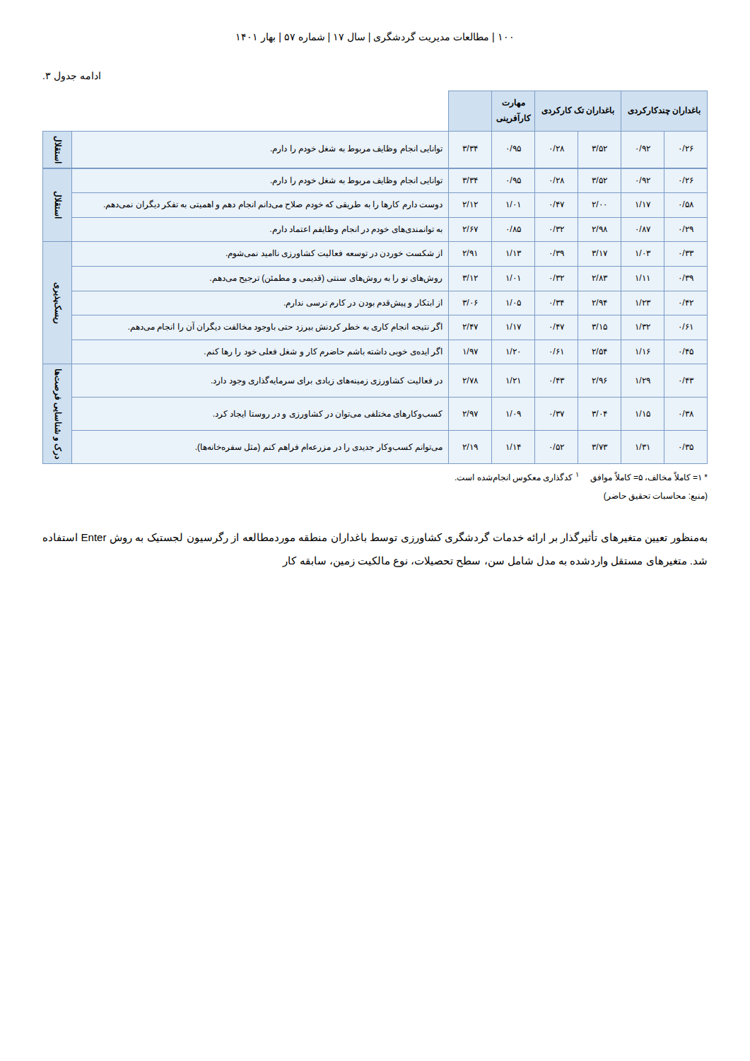۱۰۰ | مطالعات مدیریت گردشگری | سال ۱۷ | شماره ۵۷ | بهار ۱۴۰۱
ادامه جدول ۳.
| باغداران چندکارکردی | باغداران تک کارکردی | مهارت کارآفرینی | |
| --- | --- | --- | --- |
| ۰/۲۶ | ۰/۹۲ | ۳/۵۲ | ۰/۲۸ | ۰/۹۵ | ۳/۳۴ | توانایی انجام وظایف مربوط به شغل خودم را دارم. | استقلال |
| ۰/۲۶ | ۰/۹۲ | ۳/۵۲ | ۰/۲۸ | ۰/۹۵ | ۳/۳۴ | توانایی انجام وظایف مربوط به شغل خودم را دارم. | استقلال |
| ۰/۵۸ | ۱/۱۷ | ۲/۰۰ | ۰/۴۷ | ۱/۰۱ | ۲/۱۲ | دوست دارم کارها را به طریقی که خودم صلاح می‌دانم انجام دهم و اهمیتی به تفکر دیگران نمی‌دهم. |
| ۰/۲۹ | ۰/۸۷ | ۲/۹۸ | ۰/۳۲ | ۰/۸۵ | ۲/۶۷ | به توانمندی‌های خودم در انجام وظایفم اعتماد دارم. |
| ۰/۳۳ | ۱/۰۳ | ۳/۱۷ | ۰/۳۹ | ۱/۱۳ | ۲/۹۱ | از شکست خوردن در توسعه فعالیت کشاورزی ناامید نمی‌شوم. | ریسک‌پذیری |
| ۰/۳۹ | ۱/۱۱ | ۲/۸۳ | ۰/۳۲ | ۱/۰۱ | ۳/۱۲ | روش‌های نو را به روش‌های سنتی (قدیمی و مطمئن) ترجیح می‌دهم. |
| ۰/۴۲ | ۱/۲۳ | ۲/۹۴ | ۰/۳۴ | ۱/۰۵ | ۳/۰۶ | از ابتکار و پیش‌قدم بودن در کارم ترسی ندارم. |
| ۰/۶۱ | ۱/۳۲ | ۳/۱۵ | ۰/۴۷ | ۱/۱۷ | ۲/۴۷ | اگر نتیجه انجام کاری به خطر کردنش بیرزد حتی باوجود مخالفت دیگران آن را انجام می‌دهم. |
| ۰/۴۵ | ۱/۱۶ | ۲/۵۴ | ۰/۶۱ | ۱/۲۰ | ۱/۹۷ | اگر ایده‌ی خوبی داشته باشم حاضرم کار و شغل فعلی خود را رها کنم. |
| ۰/۴۳ | ۱/۲۹ | ۲/۹۶ | ۰/۴۳ | ۱/۲۱ | ۲/۷۸ | در فعالیت کشاورزی زمینه‌های زیادی برای سرمایه‌گذاری وجود دارد. | درک و شناسایی فرصت‌ها |
| ۰/۳۸ | ۱/۱۵ | ۳/۰۴ | ۰/۳۷ | ۱/۰۹ | ۲/۹۷ | کسب‌وکارهای مختلفی می‌توان در کشاورزی و در روستا ایجاد کرد. |
| ۰/۳۵ | ۱/۳۱ | ۳/۷۳ | ۰/۵۲ | ۱/۱۴ | ۲/۱۹ | می‌توانم کسب‌وکار جدیدی را در مزرعه‌ام فراهم کنم (مثل سفره‌خانه‌ها). |
* ۱= کاملاً مخالف، ۵= کاملاً موافق ۱ کدگذاری معکوس انجام‌شده است.
(منبع: محاسبات تحقیق حاضر)
به‌منظور تعیین متغیرهای تأثیرگذار بر ارائه خدمات گردشگری کشاورزی توسط باغداران منطقه موردمطالعه از رگرسیون لجستیک به روش Enter استفاده شد. متغیرهای مستقل واردشده به مدل شامل سن، سطح تحصیلات، نوع مالکیت زمین، سابقه کار